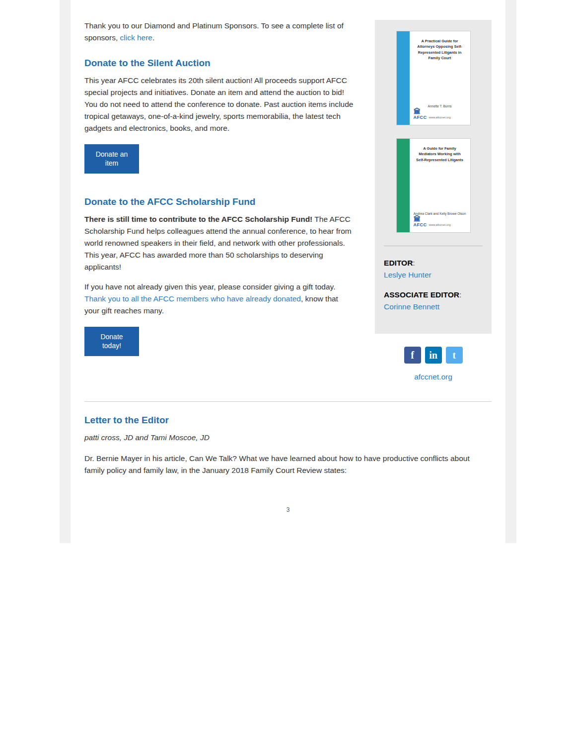Thank you to our Diamond and Platinum Sponsors. To see a complete list of sponsors, click here.
Donate to the Silent Auction
This year AFCC celebrates its 20th silent auction! All proceeds support AFCC special projects and initiatives. Donate an item and attend the auction to bid! You do not need to attend the conference to donate. Past auction items include tropical getaways, one-of-a-kind jewelry, sports memorabilia, the latest tech gadgets and electronics, books, and more.
Donate an item
Donate to the AFCC Scholarship Fund
There is still time to contribute to the AFCC Scholarship Fund! The AFCC Scholarship Fund helps colleagues attend the annual conference, to hear from world renowned speakers in their field, and network with other professionals. This year, AFCC has awarded more than 50 scholarships to deserving applicants!
If you have not already given this year, please consider giving a gift today. Thank you to all the AFCC members who have already donated, know that your gift reaches many.
Donate today!
A Practical Guide for Attorneys Opposing Self-Represented Litigants in Family Court
Annette T. Burns
🏛AFCC
www.afccnet.org
A Guide for Family Mediators Working with Self-Represented Litigants
Andrea Clark and Kelly Browe Olson
🏛AFCC
www.afccnet.org
EDITOR:
Leslye Hunter
ASSOCIATE EDITOR:
Corinne Bennett
fin t
afccnet.org
Letter to the Editor
patti cross, JD and Tami Moscoe, JD
Dr. Bernie Mayer in his article, Can We Talk? What we have learned about how to have productive conflicts about family policy and family law, in the January 2018 Family Court Review states:
3